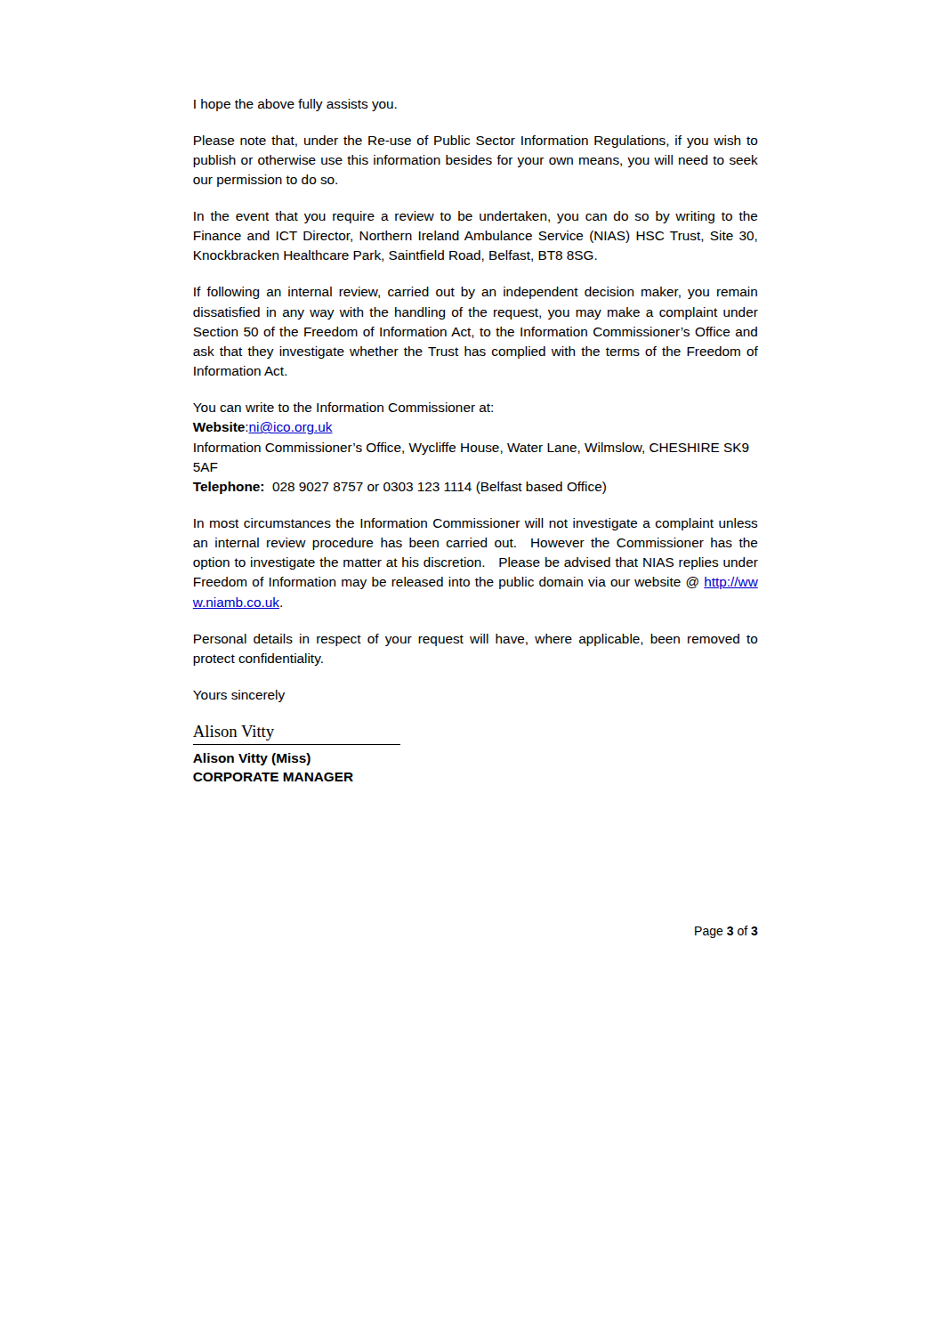I hope the above fully assists you.
Please note that, under the Re-use of Public Sector Information Regulations, if you wish to publish or otherwise use this information besides for your own means, you will need to seek our permission to do so.
In the event that you require a review to be undertaken, you can do so by writing to the Finance and ICT Director, Northern Ireland Ambulance Service (NIAS) HSC Trust, Site 30, Knockbracken Healthcare Park, Saintfield Road, Belfast, BT8 8SG.
If following an internal review, carried out by an independent decision maker, you remain dissatisfied in any way with the handling of the request, you may make a complaint under Section 50 of the Freedom of Information Act, to the Information Commissioner’s Office and ask that they investigate whether the Trust has complied with the terms of the Freedom of Information Act.
You can write to the Information Commissioner at:
Website: ni@ico.org.uk
Information Commissioner’s Office, Wycliffe House, Water Lane, Wilmslow, CHESHIRE SK9 5AF
Telephone: 028 9027 8757 or 0303 123 1114 (Belfast based Office)
In most circumstances the Information Commissioner will not investigate a complaint unless an internal review procedure has been carried out. However the Commissioner has the option to investigate the matter at his discretion. Please be advised that NIAS replies under Freedom of Information may be released into the public domain via our website @ http://www.niamb.co.uk.
Personal details in respect of your request will have, where applicable, been removed to protect confidentiality.
Yours sincerely
Alison Vitty
Alison Vitty (Miss)
CORPORATE MANAGER
Page 3 of 3